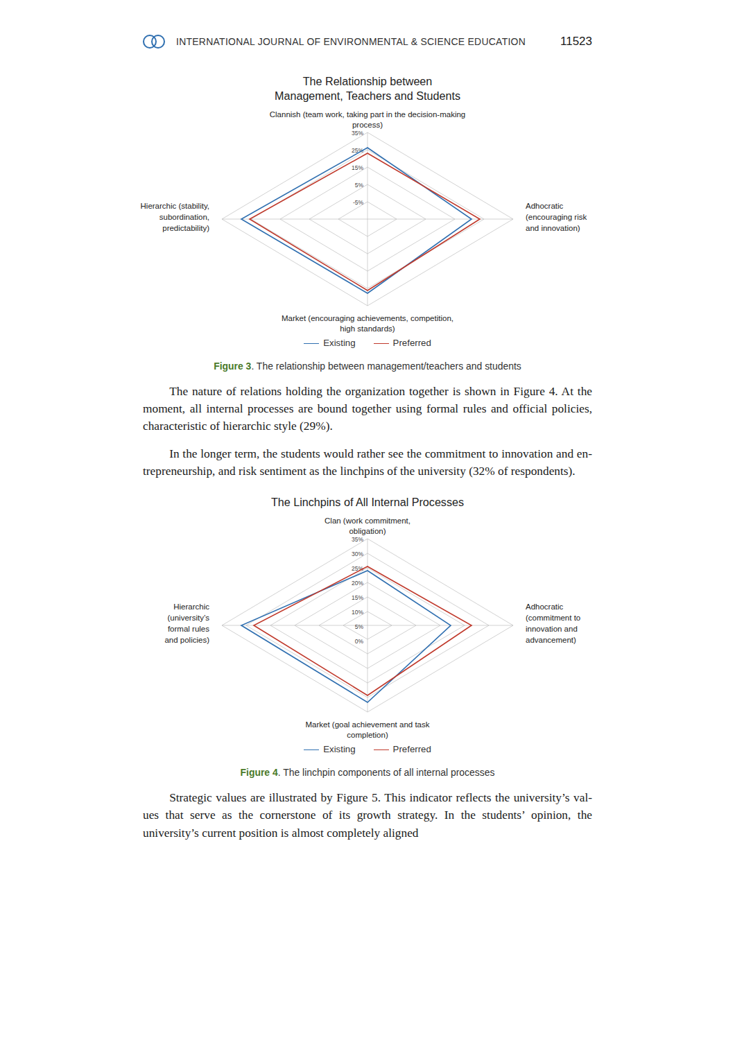International Journal of Environmental & Science Education
11523
The Relationship between
Management, Teachers and Students
35% 25% 15% 5% -5% Clannish (team work, taking part in the decision-making process) Adhocratic (encouraging risk and innovation) Hierarchic (stability, subordination, predictability) Market (encouraging achievements, competition, high standards)
Existing Preferred
Figure 3. The relationship between management/teachers and students
The nature of relations holding the organization together is shown in Figure 4. At the moment, all internal processes are bound together using formal rules and official policies, characteristic of hierarchic style (29%).
In the longer term, the students would rather see the commitment to innovation and entrepreneurship, and risk sentiment as the linchpins of the university (32% of respondents).
The Linchpins of All Internal Processes
35% 30% 25% 20% 15% 10% 5% 0% Clan (work commitment, obligation) Adhocratic (commitment to innovation and advancement) Hierarchic (university’s formal rules and policies) Market (goal achievement and task completion)
Existing Preferred
Figure 4. The linchpin components of all internal processes
Strategic values are illustrated by Figure 5. This indicator reflects the university’s values that serve as the cornerstone of its growth strategy. In the students’ opinion, the university’s current position is almost completely aligned